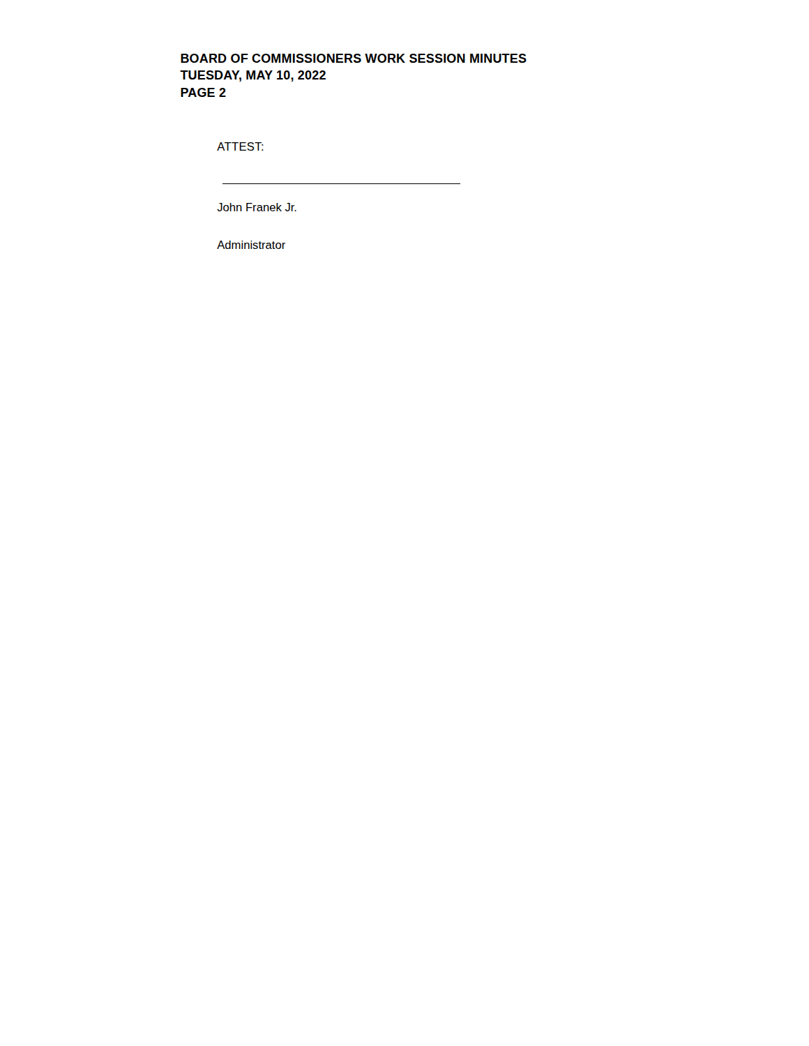BOARD OF COMMISSIONERS WORK SESSION MINUTES
TUESDAY, MAY 10, 2022
PAGE 2
ATTEST:
John Franek Jr.
Administrator